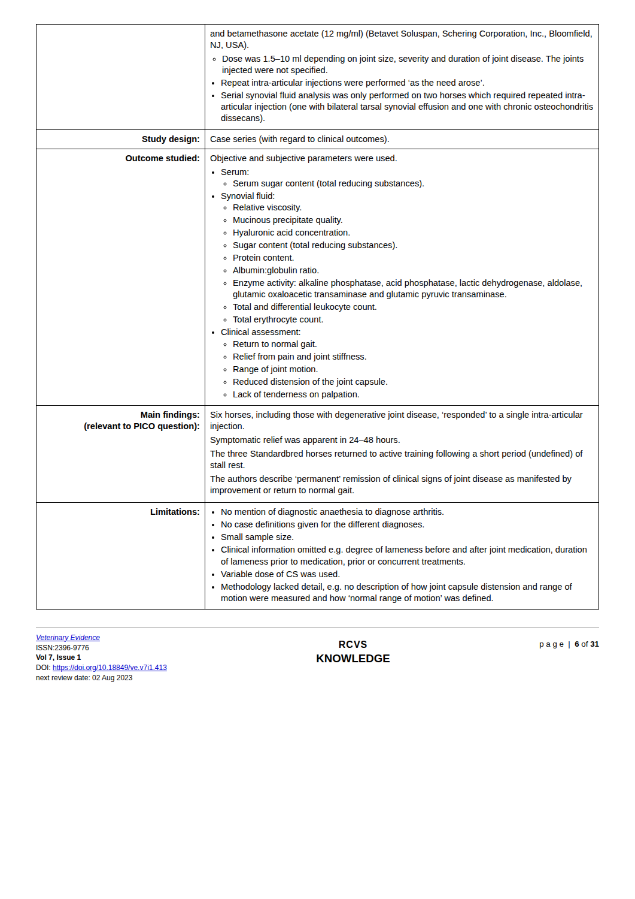| | and betamethasone acetate (12 mg/ml) (Betavet Soluspan, Schering Corporation, Inc., Bloomfield, NJ, USA). Dose was 1.5–10 ml depending on joint size, severity and duration of joint disease. The joints injected were not specified. Repeat intra-articular injections were performed ‘as the need arose’. Serial synovial fluid analysis was only performed on two horses which required repeated intra-articular injection (one with bilateral tarsal synovial effusion and one with chronic osteochondritis dissecans). |
| Study design: | Case series (with regard to clinical outcomes). |
| Outcome studied: | Objective and subjective parameters were used. Serum: Serum sugar content (total reducing substances). Synovial fluid: Relative viscosity. Mucinous precipitate quality. Hyaluronic acid concentration. Sugar content (total reducing substances). Protein content. Albumin:globulin ratio. Enzyme activity: alkaline phosphatase, acid phosphatase, lactic dehydrogenase, aldolase, glutamic oxaloacetic transaminase and glutamic pyruvic transaminase. Total and differential leukocyte count. Total erythrocyte count. Clinical assessment: Return to normal gait. Relief from pain and joint stiffness. Range of joint motion. Reduced distension of the joint capsule. Lack of tenderness on palpation. |
| Main findings: (relevant to PICO question): | Six horses, including those with degenerative joint disease, ‘responded’ to a single intra-articular injection. Symptomatic relief was apparent in 24–48 hours. The three Standardbred horses returned to active training following a short period (undefined) of stall rest. The authors describe ‘permanent’ remission of clinical signs of joint disease as manifested by improvement or return to normal gait. |
| Limitations: | No mention of diagnostic anaethesia to diagnose arthritis. No case definitions given for the different diagnoses. Small sample size. Clinical information omitted e.g. degree of lameness before and after joint medication, duration of lameness prior to medication, prior or concurrent treatments. Variable dose of CS was used. Methodology lacked detail, e.g. no description of how joint capsule distension and range of motion were measured and how ‘normal range of motion’ was defined. |
Veterinary Evidence
ISSN:2396-9776
Vol 7, Issue 1
DOI: https://doi.org/10.18849/ve.v7i1.413
next review date: 02 Aug 2023
RCVS
KNOWLEDGE
p a g e | 6 of 31